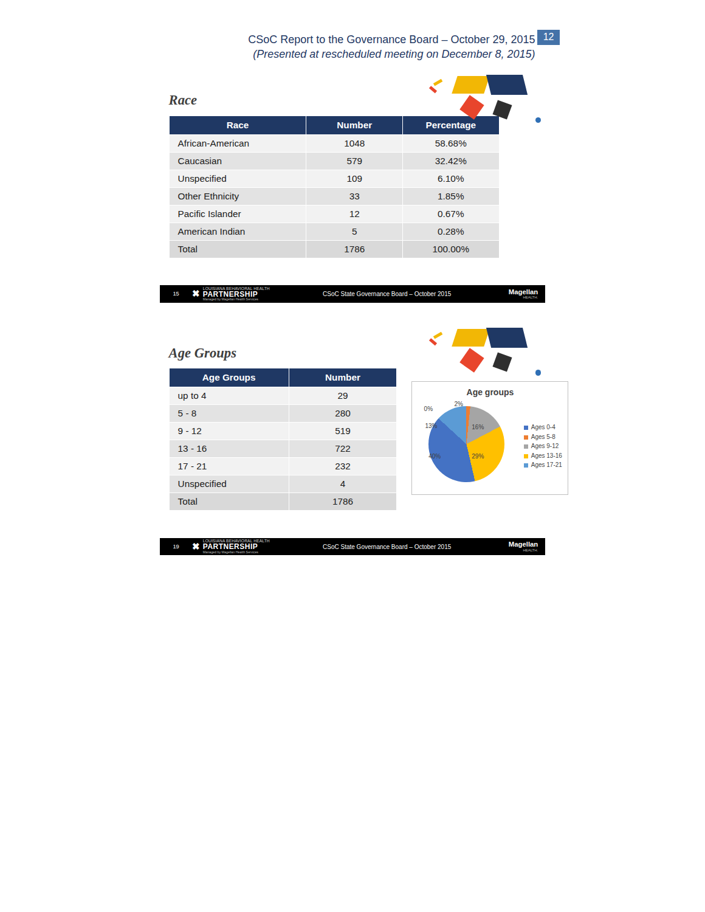12
CSoC Report to the Governance Board – October 29, 2015 (Presented at rescheduled meeting on December 8, 2015)
Race
| Race | Number | Percentage |
| --- | --- | --- |
| African-American | 1048 | 58.68% |
| Caucasian | 579 | 32.42% |
| Unspecified | 109 | 6.10% |
| Other Ethnicity | 33 | 1.85% |
| Pacific Islander | 12 | 0.67% |
| American Indian | 5 | 0.28% |
| Total | 1786 | 100.00% |
15
✖ LOUISIANA BEHAVIORAL HEALTH PARTNERSHIP Managed by Magellan Health Services
CSoC State Governance Board – October 2015
Magellan HEALTH.
Age Groups
| Age Groups | Number |
| --- | --- |
| up to 4 | 29 |
| 5 - 8 | 280 |
| 9 - 12 | 519 |
| 13 - 16 | 722 |
| 17 - 21 | 232 |
| Unspecified | 4 |
| Total | 1786 |
Age groups
0% 2% 16% 29% 40% 13%
Ages 0-4
Ages 5-8
Ages 9-12
Ages 13-16
Ages 17-21
19
✖ LOUISIANA BEHAVIORAL HEALTH PARTNERSHIP Managed by Magellan Health Services
CSoC State Governance Board – October 2015
Magellan HEALTH.